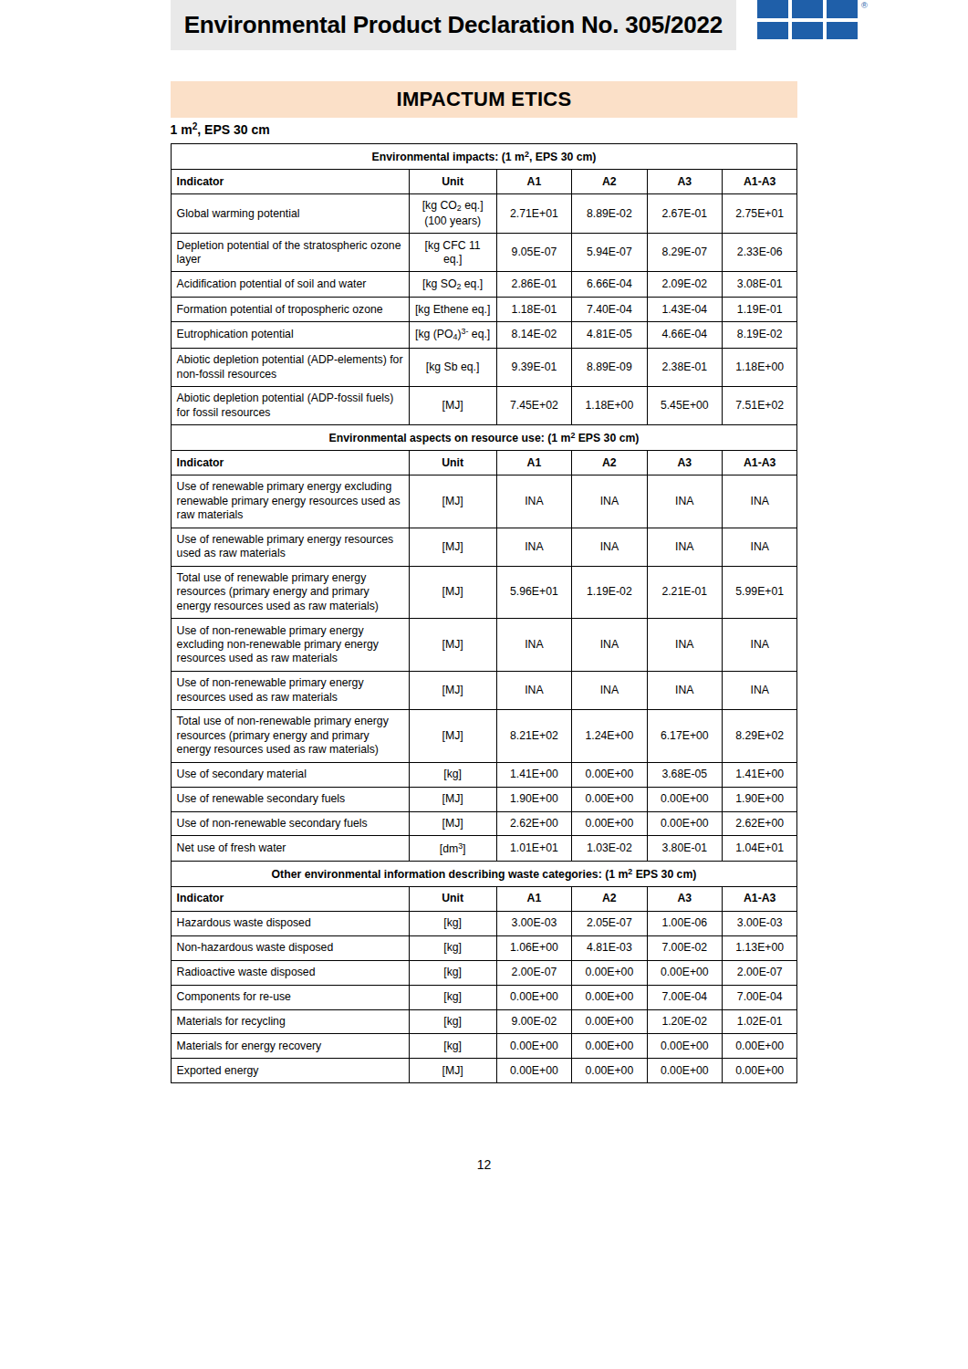Environmental Product Declaration No. 305/2022
®
IMPACTUM ETICS
1 m2, EPS 30 cm
| Environmental impacts: (1 m 2 , EPS 30 cm) |
| Indicator | Unit | A1 | A2 | A3 | A1-A3 |
| Global warming potential | [kg CO 2 eq.] (100 years) | 2.71E+01 | 8.89E-02 | 2.67E-01 | 2.75E+01 |
| Depletion potential of the stratospheric ozone layer | [kg CFC 11 eq.] | 9.05E-07 | 5.94E-07 | 8.29E-07 | 2.33E-06 |
| Acidification potential of soil and water | [kg SO 2 eq.] | 2.86E-01 | 6.66E-04 | 2.09E-02 | 3.08E-01 |
| Formation potential of tropospheric ozone | [kg Ethene eq.] | 1.18E-01 | 7.40E-04 | 1.43E-04 | 1.19E-01 |
| Eutrophication potential | [kg (PO 4 ) 3- eq.] | 8.14E-02 | 4.81E-05 | 4.66E-04 | 8.19E-02 |
| Abiotic depletion potential (ADP-elements) for non-fossil resources | [kg Sb eq.] | 9.39E-01 | 8.89E-09 | 2.38E-01 | 1.18E+00 |
| Abiotic depletion potential (ADP-fossil fuels) for fossil resources | [MJ] | 7.45E+02 | 1.18E+00 | 5.45E+00 | 7.51E+02 |
| Environmental aspects on resource use: (1 m 2 EPS 30 cm) |
| Indicator | Unit | A1 | A2 | A3 | A1-A3 |
| Use of renewable primary energy excluding renewable primary energy resources used as raw materials | [MJ] | INA | INA | INA | INA |
| Use of renewable primary energy resources used as raw materials | [MJ] | INA | INA | INA | INA |
| Total use of renewable primary energy resources (primary energy and primary energy resources used as raw materials) | [MJ] | 5.96E+01 | 1.19E-02 | 2.21E-01 | 5.99E+01 |
| Use of non-renewable primary energy excluding non-renewable primary energy resources used as raw materials | [MJ] | INA | INA | INA | INA |
| Use of non-renewable primary energy resources used as raw materials | [MJ] | INA | INA | INA | INA |
| Total use of non-renewable primary energy resources (primary energy and primary energy resources used as raw materials) | [MJ] | 8.21E+02 | 1.24E+00 | 6.17E+00 | 8.29E+02 |
| Use of secondary material | [kg] | 1.41E+00 | 0.00E+00 | 3.68E-05 | 1.41E+00 |
| Use of renewable secondary fuels | [MJ] | 1.90E+00 | 0.00E+00 | 0.00E+00 | 1.90E+00 |
| Use of non-renewable secondary fuels | [MJ] | 2.62E+00 | 0.00E+00 | 0.00E+00 | 2.62E+00 |
| Net use of fresh water | [dm 3 ] | 1.01E+01 | 1.03E-02 | 3.80E-01 | 1.04E+01 |
| Other environmental information describing waste categories: (1 m 2 EPS 30 cm) |
| Indicator | Unit | A1 | A2 | A3 | A1-A3 |
| Hazardous waste disposed | [kg] | 3.00E-03 | 2.05E-07 | 1.00E-06 | 3.00E-03 |
| Non-hazardous waste disposed | [kg] | 1.06E+00 | 4.81E-03 | 7.00E-02 | 1.13E+00 |
| Radioactive waste disposed | [kg] | 2.00E-07 | 0.00E+00 | 0.00E+00 | 2.00E-07 |
| Components for re-use | [kg] | 0.00E+00 | 0.00E+00 | 7.00E-04 | 7.00E-04 |
| Materials for recycling | [kg] | 9.00E-02 | 0.00E+00 | 1.20E-02 | 1.02E-01 |
| Materials for energy recovery | [kg] | 0.00E+00 | 0.00E+00 | 0.00E+00 | 0.00E+00 |
| Exported energy | [MJ] | 0.00E+00 | 0.00E+00 | 0.00E+00 | 0.00E+00 |
12